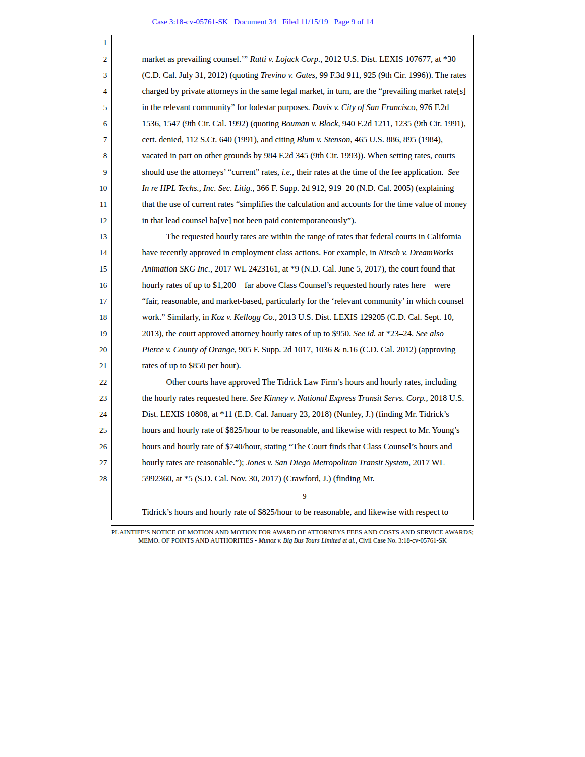Case 3:18-cv-05761-SK Document 34 Filed 11/15/19 Page 9 of 14
1
2
3
4
5
6
7
8
9
10
11
12
13
14
15
16
17
18
19
20
21
22
23
24
25
26
27
28
market as prevailing counsel.’” Rutti v. Lojack Corp., 2012 U.S. Dist. LEXIS 107677, at *30 (C.D. Cal. July 31, 2012) (quoting Trevino v. Gates, 99 F.3d 911, 925 (9th Cir. 1996)). The rates charged by private attorneys in the same legal market, in turn, are the “prevailing market rate[s] in the relevant community” for lodestar purposes. Davis v. City of San Francisco, 976 F.2d 1536, 1547 (9th Cir. Cal. 1992) (quoting Bouman v. Block, 940 F.2d 1211, 1235 (9th Cir. 1991), cert. denied, 112 S.Ct. 640 (1991), and citing Blum v. Stenson, 465 U.S. 886, 895 (1984), vacated in part on other grounds by 984 F.2d 345 (9th Cir. 1993)). When setting rates, courts should use the attorneys’ “current” rates, i.e., their rates at the time of the fee application. See In re HPL Techs., Inc. Sec. Litig., 366 F. Supp. 2d 912, 919–20 (N.D. Cal. 2005) (explaining that the use of current rates “simplifies the calculation and accounts for the time value of money in that lead counsel ha[ve] not been paid contemporaneously”).
The requested hourly rates are within the range of rates that federal courts in California have recently approved in employment class actions. For example, in Nitsch v. DreamWorks Animation SKG Inc., 2017 WL 2423161, at *9 (N.D. Cal. June 5, 2017), the court found that hourly rates of up to $1,200—far above Class Counsel’s requested hourly rates here—were “fair, reasonable, and market-based, particularly for the ‘relevant community’ in which counsel work.” Similarly, in Koz v. Kellogg Co., 2013 U.S. Dist. LEXIS 129205 (C.D. Cal. Sept. 10, 2013), the court approved attorney hourly rates of up to $950. See id. at *23–24. See also Pierce v. County of Orange, 905 F. Supp. 2d 1017, 1036 & n.16 (C.D. Cal. 2012) (approving rates of up to $850 per hour).
Other courts have approved The Tidrick Law Firm’s hours and hourly rates, including the hourly rates requested here. See Kinney v. National Express Transit Servs. Corp., 2018 U.S. Dist. LEXIS 10808, at *11 (E.D. Cal. January 23, 2018) (Nunley, J.) (finding Mr. Tidrick’s hours and hourly rate of $825/hour to be reasonable, and likewise with respect to Mr. Young’s hours and hourly rate of $740/hour, stating “The Court finds that Class Counsel’s hours and hourly rates are reasonable.”); Jones v. San Diego Metropolitan Transit System, 2017 WL 5992360, at *5 (S.D. Cal. Nov. 30, 2017) (Crawford, J.) (finding Mr.
9
Tidrick’s hours and hourly rate of $825/hour to be reasonable, and likewise with respect to
PLAINTIFF’S NOTICE OF MOTION AND MOTION FOR AWARD OF ATTORNEYS FEES AND COSTS AND SERVICE AWARDS;
MEMO. OF POINTS AND AUTHORITIES - Munoz v. Big Bus Tours Limited et al., Civil Case No. 3:18-cv-05761-SK